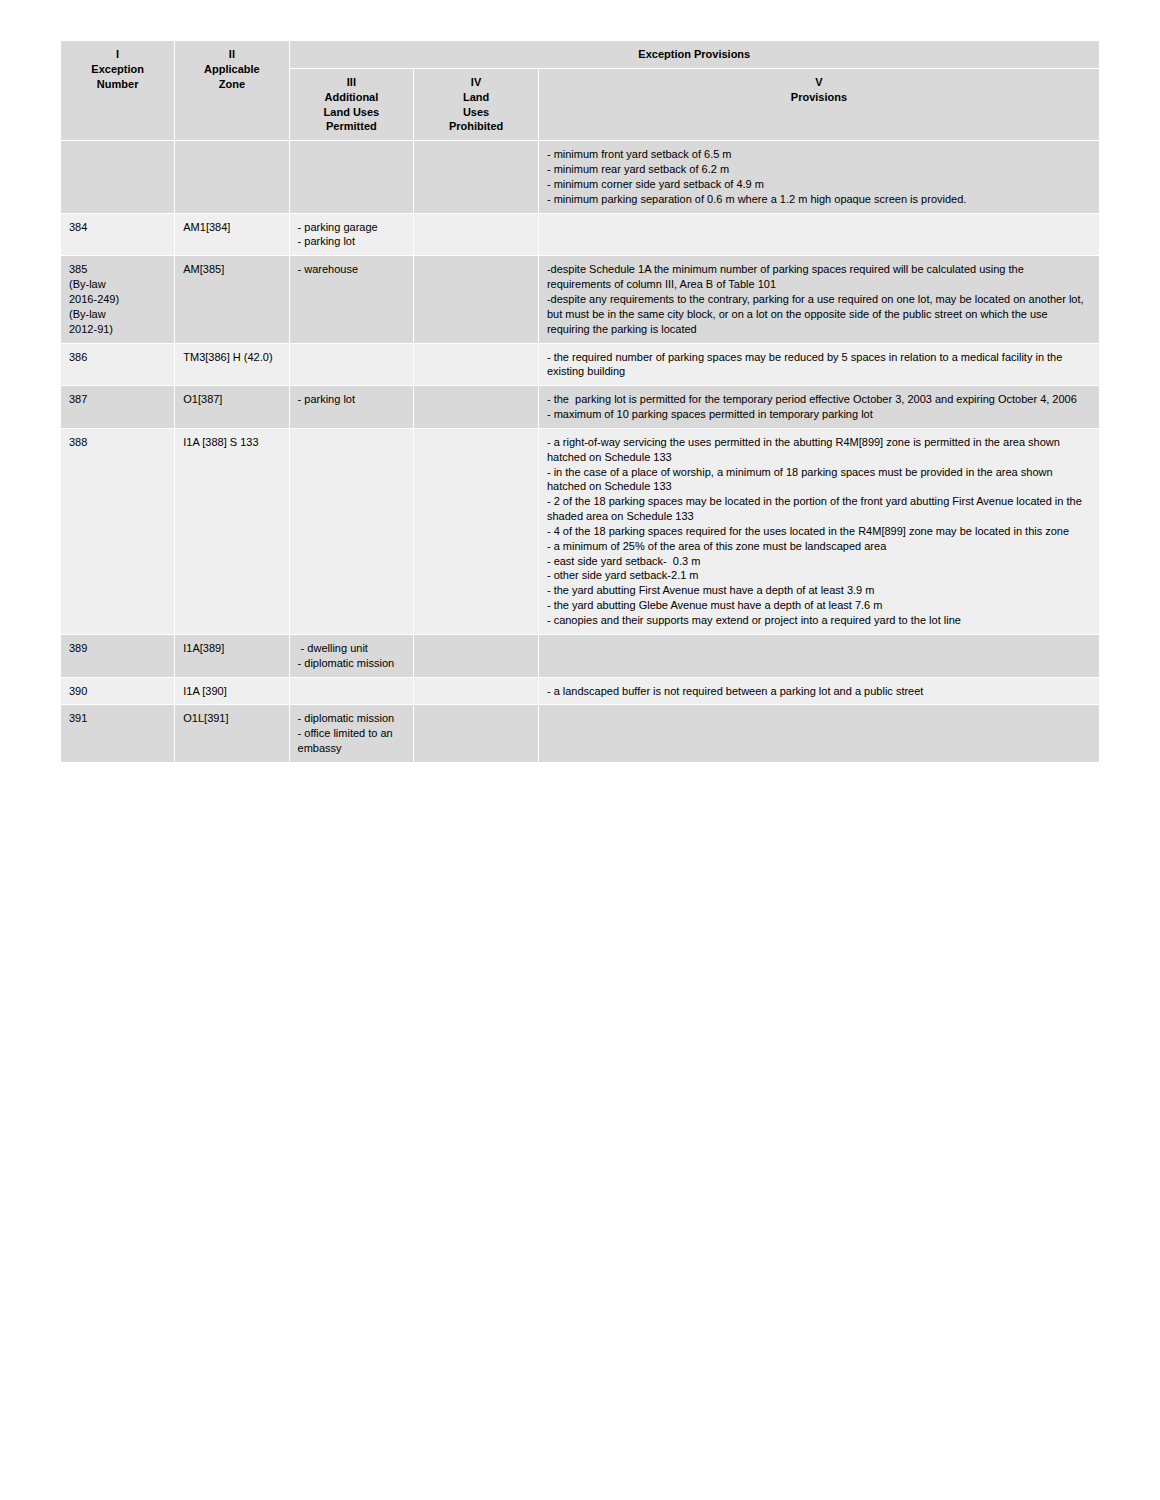| I Exception Number | II Applicable Zone | Exception Provisions |
| --- | --- | --- |
| III Additional Land Uses Permitted | IV Land Uses Prohibited | V Provisions |
| | | | | - minimum front yard setback of 6.5 m - minimum rear yard setback of 6.2 m - minimum corner side yard setback of 4.9 m - minimum parking separation of 0.6 m where a 1.2 m high opaque screen is provided. |
| 384 | AM1[384] | - parking garage - parking lot | | |
| 385 (By-law 2016-249) (By-law 2012-91) | AM[385] | - warehouse | | -despite Schedule 1A the minimum number of parking spaces required will be calculated using the requirements of column III, Area B of Table 101 -despite any requirements to the contrary, parking for a use required on one lot, may be located on another lot, but must be in the same city block, or on a lot on the opposite side of the public street on which the use requiring the parking is located |
| 386 | TM3[386] H (42.0) | | | - the required number of parking spaces may be reduced by 5 spaces in relation to a medical facility in the existing building |
| 387 | O1[387] | - parking lot | | - the parking lot is permitted for the temporary period effective October 3, 2003 and expiring October 4, 2006 - maximum of 10 parking spaces permitted in temporary parking lot |
| 388 | I1A [388] S 133 | | | - a right-of-way servicing the uses permitted in the abutting R4M[899] zone is permitted in the area shown hatched on Schedule 133 - in the case of a place of worship, a minimum of 18 parking spaces must be provided in the area shown hatched on Schedule 133 - 2 of the 18 parking spaces may be located in the portion of the front yard abutting First Avenue located in the shaded area on Schedule 133 - 4 of the 18 parking spaces required for the uses located in the R4M[899] zone may be located in this zone - a minimum of 25% of the area of this zone must be landscaped area - east side yard setback- 0.3 m - other side yard setback-2.1 m - the yard abutting First Avenue must have a depth of at least 3.9 m - the yard abutting Glebe Avenue must have a depth of at least 7.6 m - canopies and their supports may extend or project into a required yard to the lot line |
| 389 | I1A[389] | - dwelling unit - diplomatic mission | | |
| 390 | I1A [390] | | | - a landscaped buffer is not required between a parking lot and a public street |
| 391 | O1L[391] | - diplomatic mission - office limited to an embassy | | |